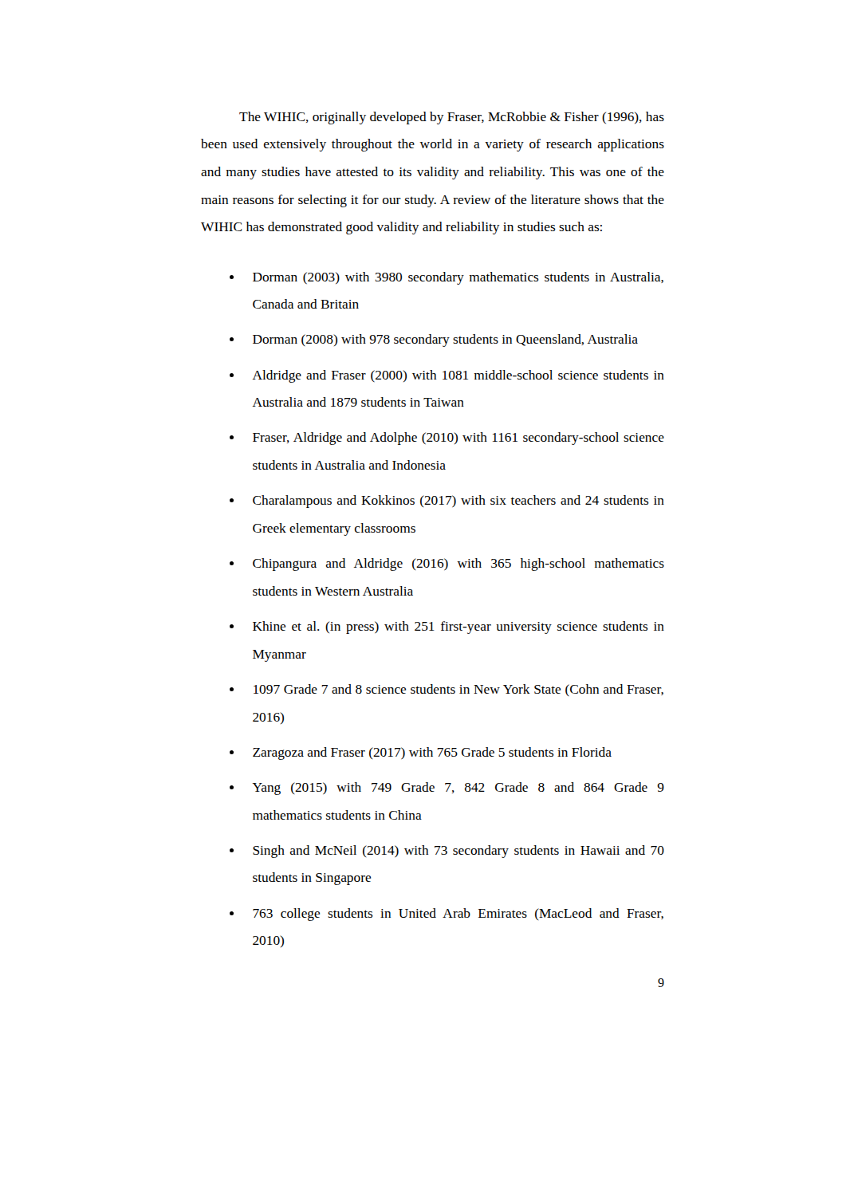The WIHIC, originally developed by Fraser, McRobbie & Fisher (1996), has been used extensively throughout the world in a variety of research applications and many studies have attested to its validity and reliability. This was one of the main reasons for selecting it for our study. A review of the literature shows that the WIHIC has demonstrated good validity and reliability in studies such as:
Dorman (2003) with 3980 secondary mathematics students in Australia, Canada and Britain
Dorman (2008) with 978 secondary students in Queensland, Australia
Aldridge and Fraser (2000) with 1081 middle-school science students in Australia and 1879 students in Taiwan
Fraser, Aldridge and Adolphe (2010) with 1161 secondary-school science students in Australia and Indonesia
Charalampous and Kokkinos (2017) with six teachers and 24 students in Greek elementary classrooms
Chipangura and Aldridge (2016) with 365 high-school mathematics students in Western Australia
Khine et al. (in press) with 251 first-year university science students in Myanmar
1097 Grade 7 and 8 science students in New York State (Cohn and Fraser, 2016)
Zaragoza and Fraser (2017) with 765 Grade 5 students in Florida
Yang (2015) with 749 Grade 7, 842 Grade 8 and 864 Grade 9 mathematics students in China
Singh and McNeil (2014) with 73 secondary students in Hawaii and 70 students in Singapore
763 college students in United Arab Emirates (MacLeod and Fraser, 2010)
9